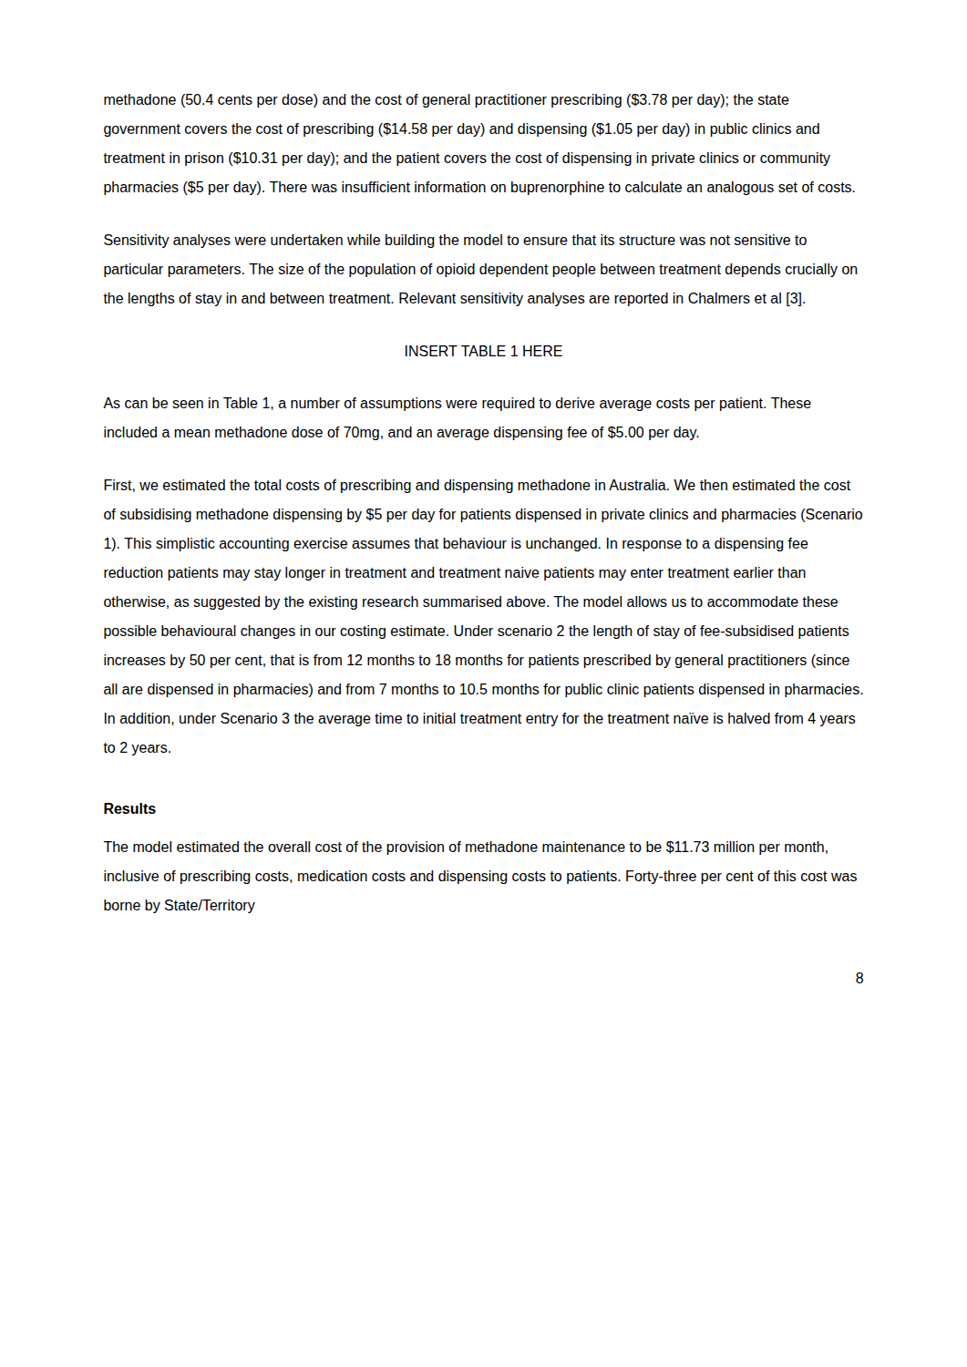methadone (50.4 cents per dose) and the cost of general practitioner prescribing ($3.78 per day); the state government covers the cost of prescribing ($14.58 per day) and dispensing ($1.05 per day) in public clinics and treatment in prison ($10.31 per day); and the patient covers the cost of dispensing in private clinics or community pharmacies ($5 per day). There was insufficient information on buprenorphine to calculate an analogous set of costs.
Sensitivity analyses were undertaken while building the model to ensure that its structure was not sensitive to particular parameters. The size of the population of opioid dependent people between treatment depends crucially on the lengths of stay in and between treatment. Relevant sensitivity analyses are reported in Chalmers et al [3].
INSERT TABLE 1 HERE
As can be seen in Table 1, a number of assumptions were required to derive average costs per patient. These included a mean methadone dose of 70mg, and an average dispensing fee of $5.00 per day.
First, we estimated the total costs of prescribing and dispensing methadone in Australia. We then estimated the cost of subsidising methadone dispensing by $5 per day for patients dispensed in private clinics and pharmacies (Scenario 1). This simplistic accounting exercise assumes that behaviour is unchanged. In response to a dispensing fee reduction patients may stay longer in treatment and treatment naive patients may enter treatment earlier than otherwise, as suggested by the existing research summarised above. The model allows us to accommodate these possible behavioural changes in our costing estimate. Under scenario 2 the length of stay of fee-subsidised patients increases by 50 per cent, that is from 12 months to 18 months for patients prescribed by general practitioners (since all are dispensed in pharmacies) and from 7 months to 10.5 months for public clinic patients dispensed in pharmacies. In addition, under Scenario 3 the average time to initial treatment entry for the treatment naïve is halved from 4 years to 2 years.
Results
The model estimated the overall cost of the provision of methadone maintenance to be $11.73 million per month, inclusive of prescribing costs, medication costs and dispensing costs to patients. Forty-three per cent of this cost was borne by State/Territory
8